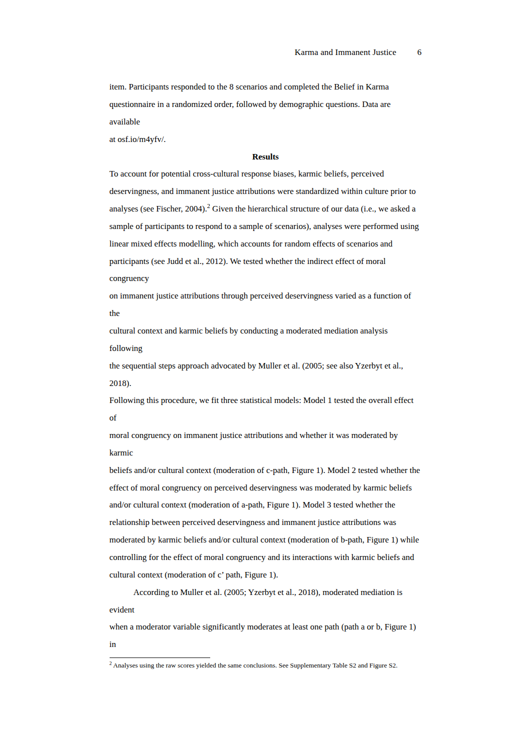Karma and Immanent Justice 6
item. Participants responded to the 8 scenarios and completed the Belief in Karma
questionnaire in a randomized order, followed by demographic questions. Data are available
at osf.io/m4yfv/.
Results
To account for potential cross-cultural response biases, karmic beliefs, perceived
deservingness, and immanent justice attributions were standardized within culture prior to
analyses (see Fischer, 2004).2 Given the hierarchical structure of our data (i.e., we asked a
sample of participants to respond to a sample of scenarios), analyses were performed using
linear mixed effects modelling, which accounts for random effects of scenarios and
participants (see Judd et al., 2012). We tested whether the indirect effect of moral congruency
on immanent justice attributions through perceived deservingness varied as a function of the
cultural context and karmic beliefs by conducting a moderated mediation analysis following
the sequential steps approach advocated by Muller et al. (2005; see also Yzerbyt et al., 2018).
Following this procedure, we fit three statistical models: Model 1 tested the overall effect of
moral congruency on immanent justice attributions and whether it was moderated by karmic
beliefs and/or cultural context (moderation of c-path, Figure 1). Model 2 tested whether the
effect of moral congruency on perceived deservingness was moderated by karmic beliefs
and/or cultural context (moderation of a-path, Figure 1). Model 3 tested whether the
relationship between perceived deservingness and immanent justice attributions was
moderated by karmic beliefs and/or cultural context (moderation of b-path, Figure 1) while
controlling for the effect of moral congruency and its interactions with karmic beliefs and
cultural context (moderation of c’ path, Figure 1).
According to Muller et al. (2005; Yzerbyt et al., 2018), moderated mediation is evident
when a moderator variable significantly moderates at least one path (path a or b, Figure 1) in
2 Analyses using the raw scores yielded the same conclusions. See Supplementary Table S2 and Figure S2.